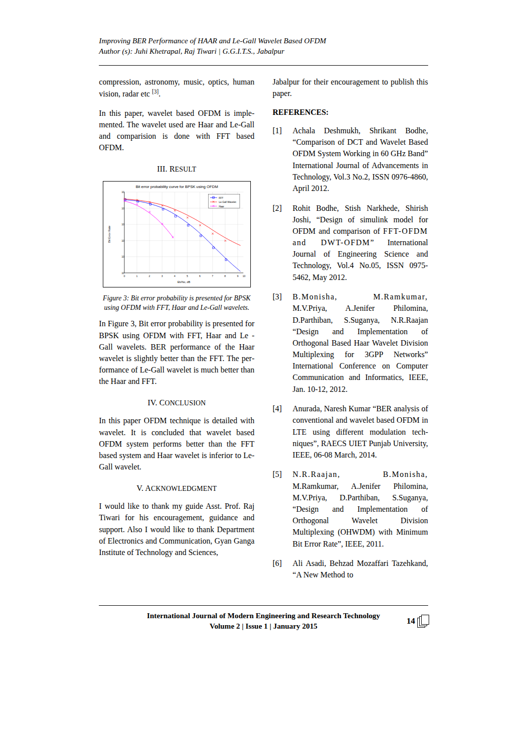Improving BER Performance of HAAR and Le-Gall Wavelet Based OFDM
Author (s): Juhi Khetrapal, Raj Tiwari | G.G.I.T.S., Jabalpur
compression, astronomy, music, optics, human vision, radar etc [3].
In this paper, wavelet based OFDM is implemented. The wavelet used are Haar and Le-Gall and comparision is done with FFT based OFDM.
III. RESULT
Figure 3: Bit error probability is presented for BPSK using OFDM with FFT, Haar and Le-Gall wavelets.
In Figure 3, Bit error probability is presented for BPSK using OFDM with FFT, Haar and Le -Gall wavelets. BER performance of the Haar wavelet is slightly better than the FFT. The performance of Le-Gall wavelet is much better than the Haar and FFT.
IV. CONCLUSION
In this paper OFDM technique is detailed with wavelet. It is concluded that wavelet based OFDM system performs better than the FFT based system and Haar wavelet is inferior to Le-Gall wavelet.
V. ACKNOWLEDGMENT
I would like to thank my guide Asst. Prof. Raj Tiwari for his encouragement, guidance and support. Also I would like to thank Department of Electronics and Communication, Gyan Ganga Institute of Technology and Sciences,
Jabalpur for their encouragement to publish this paper.
REFERENCES:
[1] Achala Deshmukh, Shrikant Bodhe, “Comparison of DCT and Wavelet Based OFDM System Working in 60 GHz Band” International Journal of Advancements in Technology, Vol.3 No.2, ISSN 0976-4860, April 2012.
[2] Rohit Bodhe, Stish Narkhede, Shirish Joshi, “Design of simulink model for OFDM and comparison of FFT-OFDM and DWT-OFDM” International Journal of Engineering Science and Technology, Vol.4 No.05, ISSN 0975-5462, May 2012.
[3] B.Monisha, M.Ramkumar, M.V.Priya, A.Jenifer Philomina, D.Parthiban, S.Suganya, N.R.Raajan “Design and Implementation of Orthogonal Based Haar Wavelet Division Multiplexing for 3GPP Networks” International Conference on Computer Communication and Informatics, IEEE, Jan. 10-12, 2012.
[4] Anurada, Naresh Kumar “BER analysis of conventional and wavelet based OFDM in LTE using different modulation techniques”, RAECS UIET Punjab University, IEEE, 06-08 March, 2014.
[5] N.R.Raajan, B.Monisha, M.Ramkumar, A.Jenifer Philomina, M.V.Priya, D.Parthiban, S.Suganya, “Design and Implementation of Orthogonal Wavelet Division Multiplexing (OHWDM) with Minimum Bit Error Rate”, IEEE, 2011.
[6] Ali Asadi, Behzad Mozaffari Tazehkand, “A New Method to
International Journal of Modern Engineering and Research Technology
Volume 2 | Issue 1 | January 2015
14